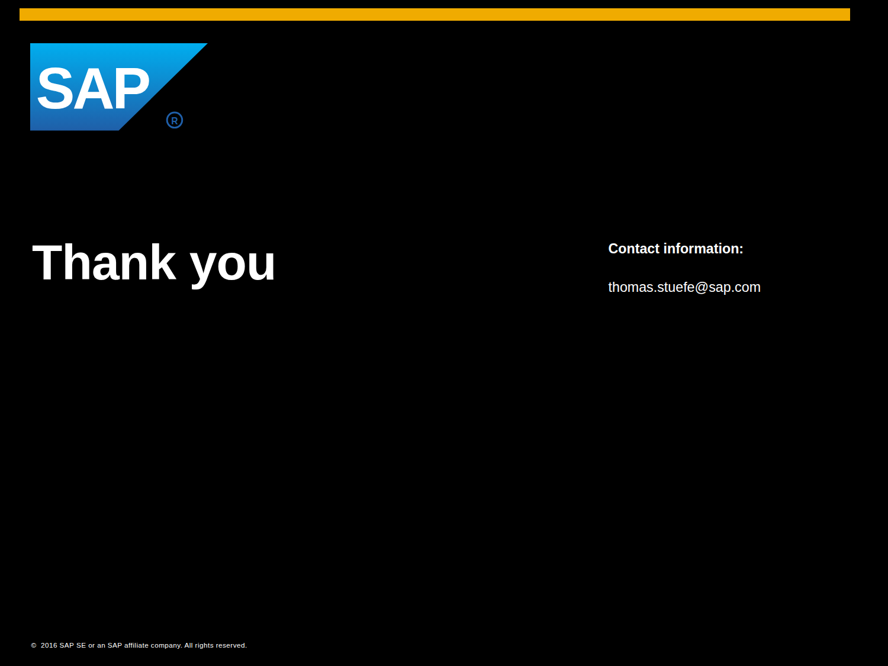SAP R
Thank you
Contact information:
thomas.stuefe@sap.com
© 2016 SAP SE or an SAP affiliate company. All rights reserved.